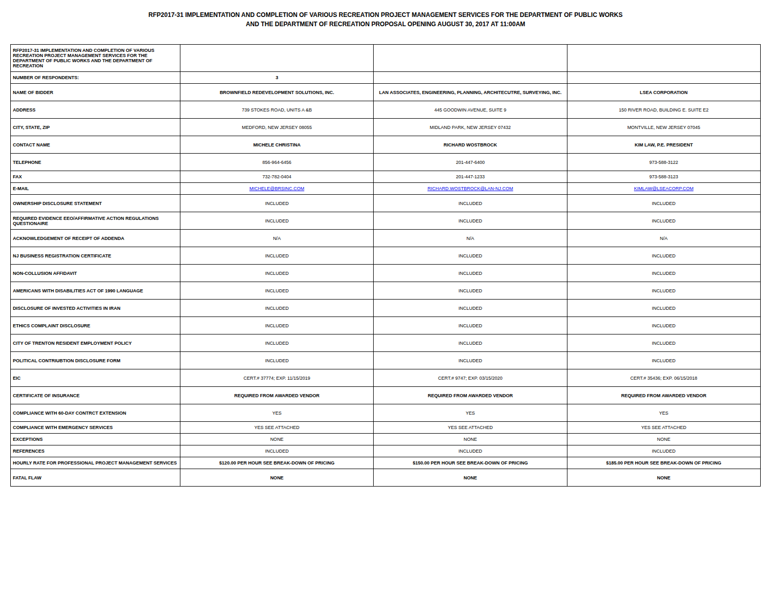RFP2017-31 IMPLEMENTATION AND COMPLETION OF VARIOUS RECREATION PROJECT MANAGEMENT SERVICES FOR THE DEPARTMENT OF PUBLIC WORKS
AND THE DEPARTMENT OF RECREATION PROPOSAL OPENING AUGUST 30, 2017 AT 11:00AM
| RFP2017-31 IMPLEMENTATION AND COMPLETION OF VARIOUS RECREATION PROJECT MANAGEMENT SERVICES FOR THE DEPARTMENT OF PUBLIC WORKS AND THE DEPARTMENT OF RECREATION | | | |
| NUMBER OF RESPONDENTS: | 3 | | |
| NAME OF BIDDER | BROWNFIELD REDEVELOPMENT SOLUTIONS, INC. | LAN ASSOCIATES, ENGINEERING, PLANNING, ARCHITECUTRE, SURVEYING, INC. | LSEA CORPORATION |
| ADDRESS | 739 STOKES ROAD, UNITS A &B | 445 GOODWIN AVENUE, SUITE 9 | 150 RIVER ROAD, BUILDING E. SUITE E2 |
| CITY, STATE, ZIP | MEDFORD, NEW JERSEY 08055 | MIDLAND PARK, NEW JERSEY 07432 | MONTVILLE, NEW JERSEY 07045 |
| CONTACT NAME | MICHELE CHRISTINA | RICHARD WOSTBROCK | KIM LAW, P.E. PRESIDENT |
| TELEPHONE | 856-964-6456 | 201-447-6400 | 973-588-3122 |
| FAX | 732-782-0404 | 201-447-1233 | 973-588-3123 |
| E-MAIL | MICHELE@BRSINC.COM | RICHARD.WOSTBROCK@LAN-NJ.COM | KIMLAW@LSEACORP.COM |
| OWNERSHIP DISCLOSURE STATEMENT | INCLUDED | INCLUDED | INCLUDED |
| REQUIRED EVIDENCE EEO/AFFIRMATIVE ACTION REGULATIONS QUESTIONAIRE | INCLUDED | INCLUDED | INCLUDED |
| ACKNOWLEDGEMENT OF RECEIPT OF ADDENDA | N/A | N/A | N/A |
| NJ BUSINESS REGISTRATION CERTIFICATE | INCLUDED | INCLUDED | INCLUDED |
| NON-COLLUSION AFFIDAVIT | INCLUDED | INCLUDED | INCLUDED |
| AMERICANS WITH DISABILITIES ACT OF 1990 LANGUAGE | INCLUDED | INCLUDED | INCLUDED |
| DISCLOSURE OF INVESTED ACTIVITIES IN IRAN | INCLUDED | INCLUDED | INCLUDED |
| ETHICS COMPLAINT DISCLOSURE | INCLUDED | INCLUDED | INCLUDED |
| CITY OF TRENTON RESIDENT EMPLOYMENT POLICY | INCLUDED | INCLUDED | INCLUDED |
| POLITICAL CONTRIUBTION DISCLOSURE FORM | INCLUDED | INCLUDED | INCLUDED |
| EIC | CERT.# 37774; EXP. 11/15/2019 | CERT.# 9747; EXP. 03/15/2020 | CERT.# 35436; EXP. 06/15/2018 |
| CERTIFICATE OF INSURANCE | REQUIRED FROM AWARDED VENDOR | REQUIRED FROM AWARDED VENDOR | REQUIRED FROM AWARDED VENDOR |
| COMPLIANCE WITH 60-DAY CONTRCT EXTENSION | YES | YES | YES |
| COMPLIANCE WITH EMERGENCY SERVICES | YES SEE ATTACHED | YES SEE ATTACHED | YES SEE ATTACHED |
| EXCEPTIONS | NONE | NONE | NONE |
| REFERENCES | INCLUDED | INCLUDED | INCLUDED |
| HOURLY RATE FOR PROFESSIONAL PROJECT MANAGEMENT SERVICES | $120.00 PER HOUR SEE BREAK-DOWN OF PRICING | $150.00 PER HOUR SEE BREAK-DOWN OF PRICING | $185.00 PER HOUR SEE BREAK-DOWN OF PRICING |
| FATAL FLAW | NONE | NONE | NONE |